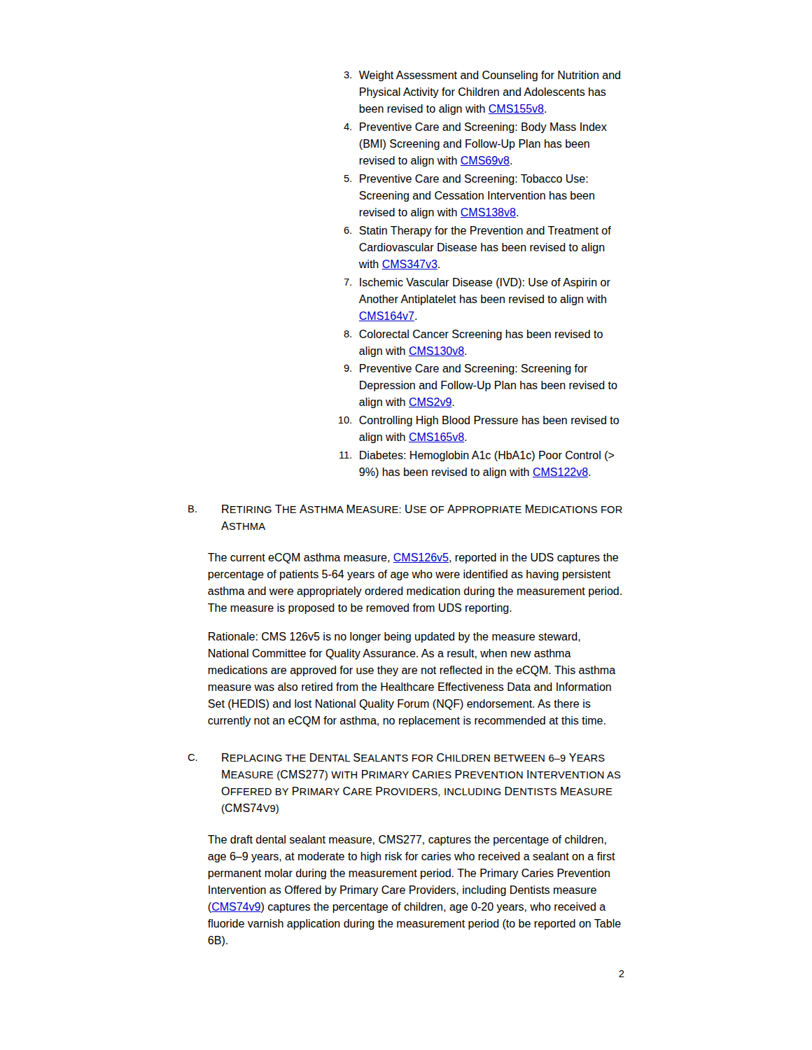Weight Assessment and Counseling for Nutrition and Physical Activity for Children and Adolescents has been revised to align with CMS155v8.
Preventive Care and Screening: Body Mass Index (BMI) Screening and Follow-Up Plan has been revised to align with CMS69v8.
Preventive Care and Screening: Tobacco Use: Screening and Cessation Intervention has been revised to align with CMS138v8.
Statin Therapy for the Prevention and Treatment of Cardiovascular Disease has been revised to align with CMS347v3.
Ischemic Vascular Disease (IVD): Use of Aspirin or Another Antiplatelet has been revised to align with CMS164v7.
Colorectal Cancer Screening has been revised to align with CMS130v8.
Preventive Care and Screening: Screening for Depression and Follow-Up Plan has been revised to align with CMS2v9.
Controlling High Blood Pressure has been revised to align with CMS165v8.
Diabetes: Hemoglobin A1c (HbA1c) Poor Control (> 9%) has been revised to align with CMS122v8.
B.
RETIRING THE ASTHMA MEASURE: USE OF APPROPRIATE MEDICATIONS FOR ASTHMA
The current eCQM asthma measure, CMS126v5, reported in the UDS captures the percentage of patients 5-64 years of age who were identified as having persistent asthma and were appropriately ordered medication during the measurement period. The measure is proposed to be removed from UDS reporting.
Rationale: CMS 126v5 is no longer being updated by the measure steward, National Committee for Quality Assurance. As a result, when new asthma medications are approved for use they are not reflected in the eCQM. This asthma measure was also retired from the Healthcare Effectiveness Data and Information Set (HEDIS) and lost National Quality Forum (NQF) endorsement. As there is currently not an eCQM for asthma, no replacement is recommended at this time.
C.
REPLACING THE DENTAL SEALANTS FOR CHILDREN BETWEEN 6–9 YEARS MEASURE (CMS277) WITH PRIMARY CARIES PREVENTION INTERVENTION AS OFFERED BY PRIMARY CARE PROVIDERS, INCLUDING DENTISTS MEASURE (CMS74 V9)
The draft dental sealant measure, CMS277, captures the percentage of children, age 6–9 years, at moderate to high risk for caries who received a sealant on a first permanent molar during the measurement period. The Primary Caries Prevention Intervention as Offered by Primary Care Providers, including Dentists measure (CMS74v9) captures the percentage of children, age 0-20 years, who received a fluoride varnish application during the measurement period (to be reported on Table 6B).
2